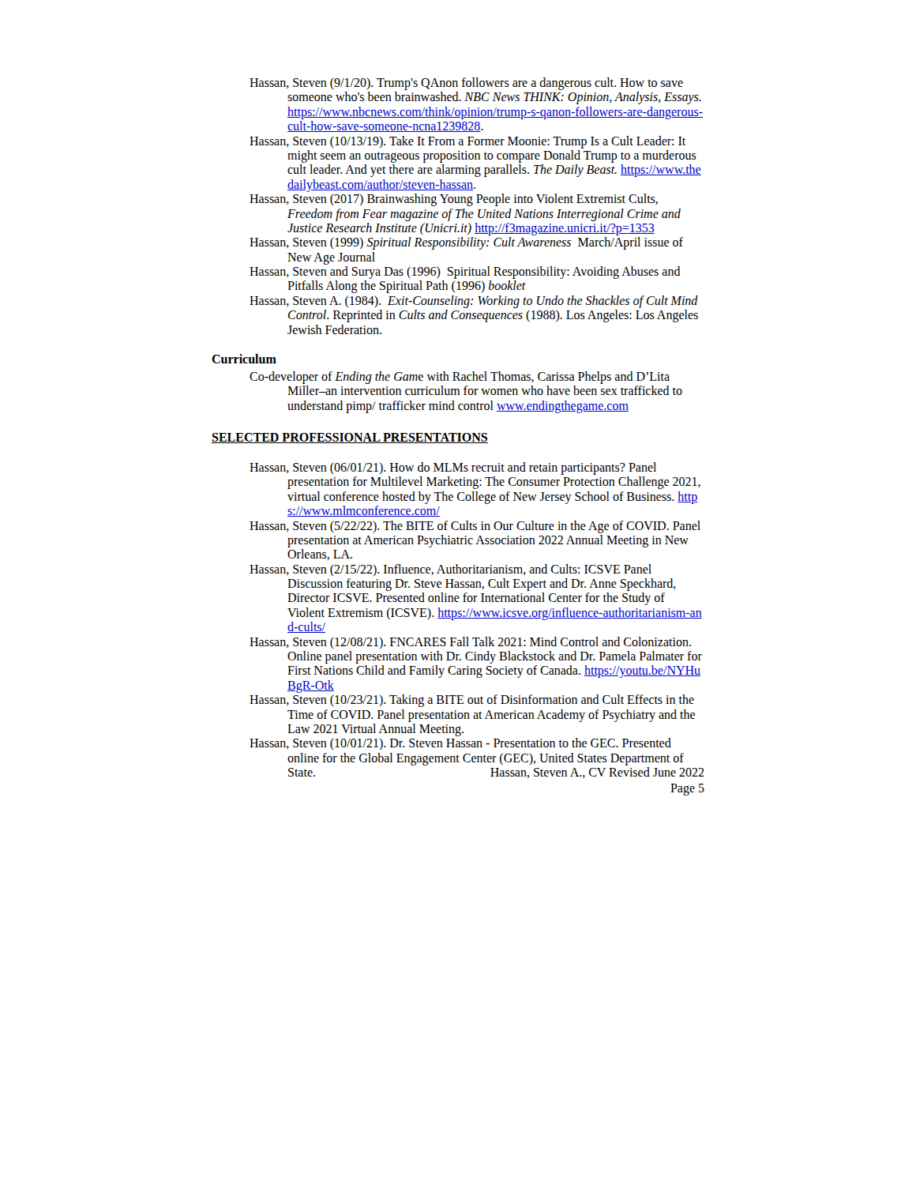Hassan, Steven (9/1/20). Trump's QAnon followers are a dangerous cult. How to save someone who's been brainwashed. NBC News THINK: Opinion, Analysis, Essays. https://www.nbcnews.com/think/opinion/trump-s-qanon-followers-are-dangerous-cult-how-save-someone-ncna1239828.
Hassan, Steven (10/13/19). Take It From a Former Moonie: Trump Is a Cult Leader: It might seem an outrageous proposition to compare Donald Trump to a murderous cult leader. And yet there are alarming parallels. The Daily Beast. https://www.thedailybeast.com/author/steven-hassan.
Hassan, Steven (2017) Brainwashing Young People into Violent Extremist Cults, Freedom from Fear magazine of The United Nations Interregional Crime and Justice Research Institute (Unicri.it) http://f3magazine.unicri.it/?p=1353
Hassan, Steven (1999) Spiritual Responsibility: Cult Awareness March/April issue of New Age Journal
Hassan, Steven and Surya Das (1996) Spiritual Responsibility: Avoiding Abuses and Pitfalls Along the Spiritual Path (1996) booklet
Hassan, Steven A. (1984). Exit-Counseling: Working to Undo the Shackles of Cult Mind Control. Reprinted in Cults and Consequences (1988). Los Angeles: Los Angeles Jewish Federation.
Curriculum
Co-developer of Ending the Game with Rachel Thomas, Carissa Phelps and D’Lita Miller–an intervention curriculum for women who have been sex trafficked to understand pimp/ trafficker mind control www.endingthegame.com
SELECTED PROFESSIONAL PRESENTATIONS
Hassan, Steven (06/01/21). How do MLMs recruit and retain participants? Panel presentation for Multilevel Marketing: The Consumer Protection Challenge 2021, virtual conference hosted by The College of New Jersey School of Business. https://www.mlmconference.com/
Hassan, Steven (5/22/22). The BITE of Cults in Our Culture in the Age of COVID. Panel presentation at American Psychiatric Association 2022 Annual Meeting in New Orleans, LA.
Hassan, Steven (2/15/22). Influence, Authoritarianism, and Cults: ICSVE Panel Discussion featuring Dr. Steve Hassan, Cult Expert and Dr. Anne Speckhard, Director ICSVE. Presented online for International Center for the Study of Violent Extremism (ICSVE). https://www.icsve.org/influence-authoritarianism-and-cults/
Hassan, Steven (12/08/21). FNCARES Fall Talk 2021: Mind Control and Colonization. Online panel presentation with Dr. Cindy Blackstock and Dr. Pamela Palmater for First Nations Child and Family Caring Society of Canada. https://youtu.be/NYHuBgR-Otk
Hassan, Steven (10/23/21). Taking a BITE out of Disinformation and Cult Effects in the Time of COVID. Panel presentation at American Academy of Psychiatry and the Law 2021 Virtual Annual Meeting.
Hassan, Steven (10/01/21). Dr. Steven Hassan - Presentation to the GEC. Presented online for the Global Engagement Center (GEC), United States Department of State.
Hassan, Steven A., CV Revised June 2022
Page 5